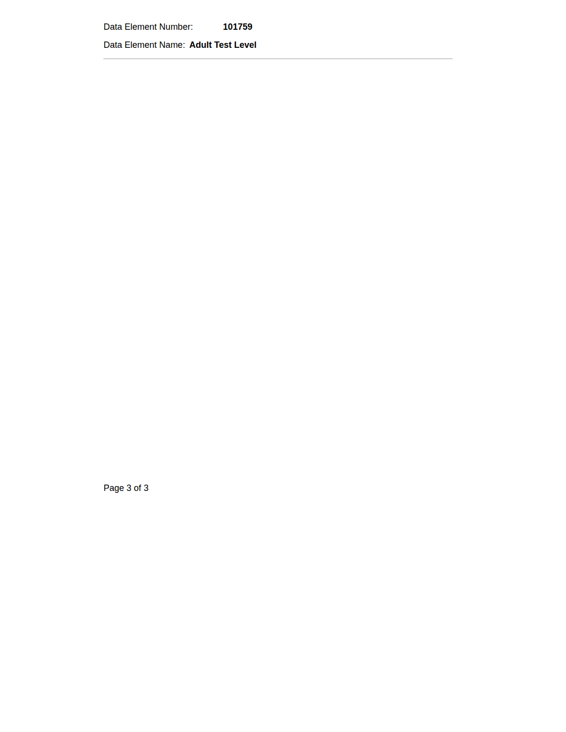Data Element Number: 101759
Data Element Name: Adult Test Level
Page 3 of 3